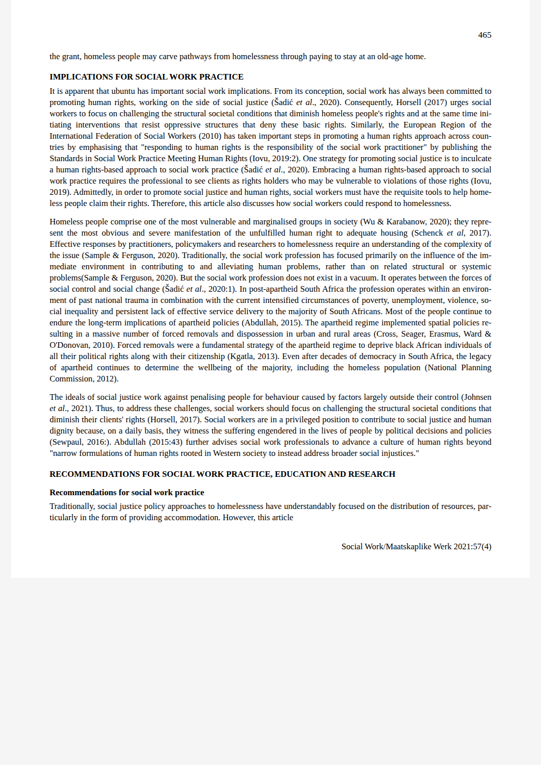465
the grant, homeless people may carve pathways from homelessness through paying to stay at an old-age home.
Implications for social work practice
It is apparent that ubuntu has important social work implications. From its conception, social work has always been committed to promoting human rights, working on the side of social justice (Šadić et al., 2020). Consequently, Horsell (2017) urges social workers to focus on challenging the structural societal conditions that diminish homeless people's rights and at the same time initiating interventions that resist oppressive structures that deny these basic rights. Similarly, the European Region of the International Federation of Social Workers (2010) has taken important steps in promoting a human rights approach across countries by emphasising that "responding to human rights is the responsibility of the social work practitioner" by publishing the Standards in Social Work Practice Meeting Human Rights (Iovu, 2019:2). One strategy for promoting social justice is to inculcate a human rights-based approach to social work practice (Šadić et al., 2020). Embracing a human rights-based approach to social work practice requires the professional to see clients as rights holders who may be vulnerable to violations of those rights (Iovu, 2019). Admittedly, in order to promote social justice and human rights, social workers must have the requisite tools to help homeless people claim their rights. Therefore, this article also discusses how social workers could respond to homelessness.
Homeless people comprise one of the most vulnerable and marginalised groups in society (Wu & Karabanow, 2020); they represent the most obvious and severe manifestation of the unfulfilled human right to adequate housing (Schenck et al, 2017). Effective responses by practitioners, policymakers and researchers to homelessness require an understanding of the complexity of the issue (Sample & Ferguson, 2020). Traditionally, the social work profession has focused primarily on the influence of the immediate environment in contributing to and alleviating human problems, rather than on related structural or systemic problems(Sample & Ferguson, 2020). But the social work profession does not exist in a vacuum. It operates between the forces of social control and social change (Šadić et al., 2020:1). In post-apartheid South Africa the profession operates within an environment of past national trauma in combination with the current intensified circumstances of poverty, unemployment, violence, social inequality and persistent lack of effective service delivery to the majority of South Africans. Most of the people continue to endure the long-term implications of apartheid policies (Abdullah, 2015). The apartheid regime implemented spatial policies resulting in a massive number of forced removals and dispossession in urban and rural areas (Cross, Seager, Erasmus, Ward & O'Donovan, 2010). Forced removals were a fundamental strategy of the apartheid regime to deprive black African individuals of all their political rights along with their citizenship (Kgatla, 2013). Even after decades of democracy in South Africa, the legacy of apartheid continues to determine the wellbeing of the majority, including the homeless population (National Planning Commission, 2012).
The ideals of social justice work against penalising people for behaviour caused by factors largely outside their control (Johnsen et al., 2021). Thus, to address these challenges, social workers should focus on challenging the structural societal conditions that diminish their clients' rights (Horsell, 2017). Social workers are in a privileged position to contribute to social justice and human dignity because, on a daily basis, they witness the suffering engendered in the lives of people by political decisions and policies (Sewpaul, 2016:). Abdullah (2015:43) further advises social work professionals to advance a culture of human rights beyond "narrow formulations of human rights rooted in Western society to instead address broader social injustices."
Recommendations for social work practice, education and research
Recommendations for social work practice
Traditionally, social justice policy approaches to homelessness have understandably focused on the distribution of resources, particularly in the form of providing accommodation. However, this article
Social Work/Maatskaplike Werk 2021:57(4)